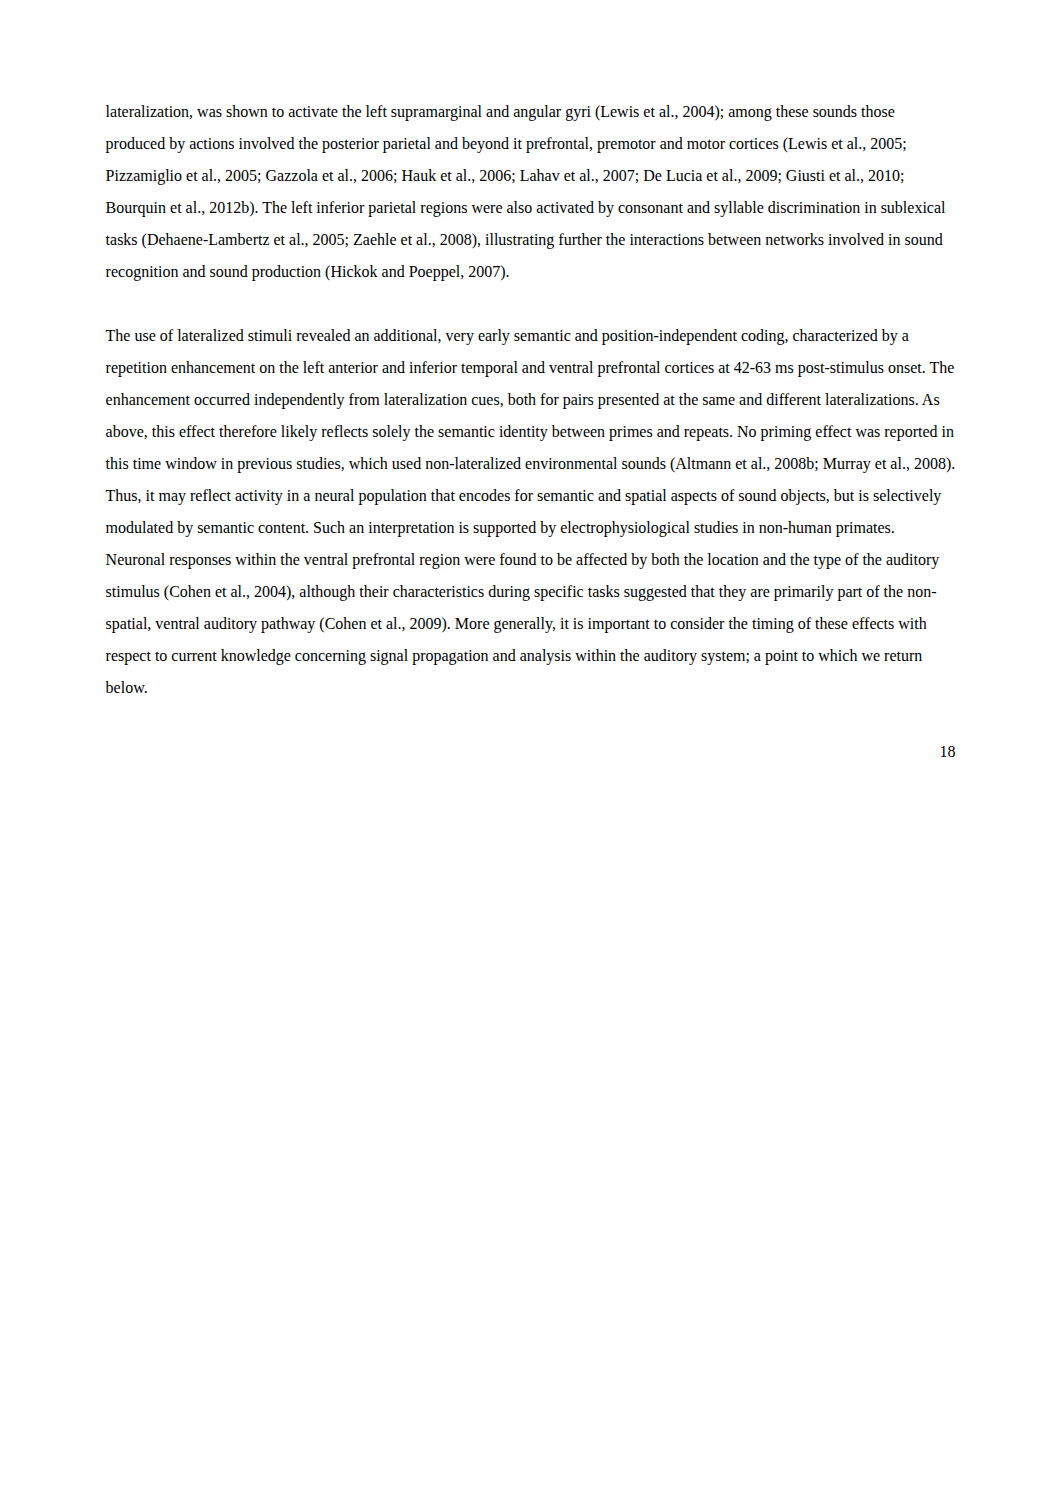lateralization, was shown to activate the left supramarginal and angular gyri (Lewis et al., 2004); among these sounds those produced by actions involved the posterior parietal and beyond it prefrontal, premotor and motor cortices (Lewis et al., 2005; Pizzamiglio et al., 2005; Gazzola et al., 2006; Hauk et al., 2006; Lahav et al., 2007; De Lucia et al., 2009; Giusti et al., 2010; Bourquin et al., 2012b). The left inferior parietal regions were also activated by consonant and syllable discrimination in sublexical tasks (Dehaene-Lambertz et al., 2005; Zaehle et al., 2008), illustrating further the interactions between networks involved in sound recognition and sound production (Hickok and Poeppel, 2007).
The use of lateralized stimuli revealed an additional, very early semantic and position-independent coding, characterized by a repetition enhancement on the left anterior and inferior temporal and ventral prefrontal cortices at 42-63 ms post-stimulus onset. The enhancement occurred independently from lateralization cues, both for pairs presented at the same and different lateralizations. As above, this effect therefore likely reflects solely the semantic identity between primes and repeats. No priming effect was reported in this time window in previous studies, which used non-lateralized environmental sounds (Altmann et al., 2008b; Murray et al., 2008). Thus, it may reflect activity in a neural population that encodes for semantic and spatial aspects of sound objects, but is selectively modulated by semantic content. Such an interpretation is supported by electrophysiological studies in non-human primates. Neuronal responses within the ventral prefrontal region were found to be affected by both the location and the type of the auditory stimulus (Cohen et al., 2004), although their characteristics during specific tasks suggested that they are primarily part of the non-spatial, ventral auditory pathway (Cohen et al., 2009). More generally, it is important to consider the timing of these effects with respect to current knowledge concerning signal propagation and analysis within the auditory system; a point to which we return below.
18